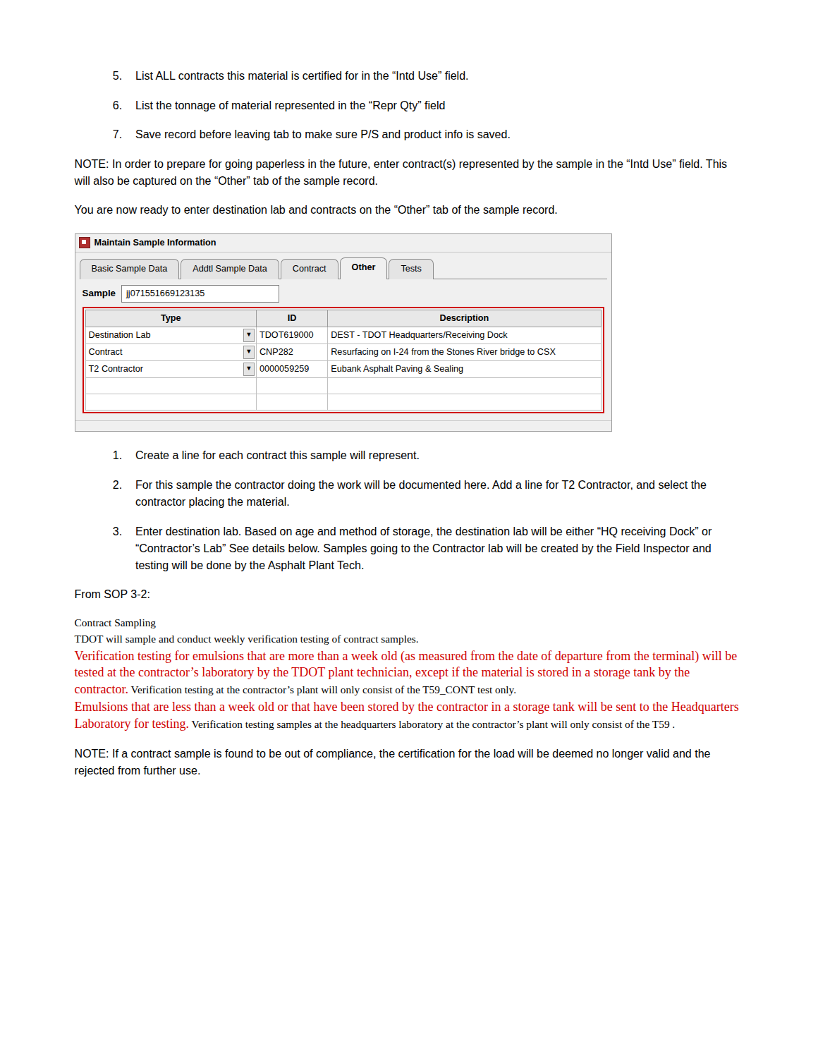List ALL contracts this material is certified for in the “Intd Use” field.
List the tonnage of material represented in the “Repr Qty” field
Save record before leaving tab to make sure P/S and product info is saved.
NOTE: In order to prepare for going paperless in the future, enter contract(s) represented by the sample in the “Intd Use” field. This will also be captured on the “Other” tab of the sample record.
You are now ready to enter destination lab and contracts on the “Other” tab of the sample record.
Maintain Sample Information
Basic Sample Data
Addtl Sample Data
Contract
Other
Tests
Sample jj071551669123135
| Type | ID | Description |
| --- | --- | --- |
| Destination Lab ▼ | TDOT619000 | DEST - TDOT Headquarters/Receiving Dock |
| Contract ▼ | CNP282 | Resurfacing on I-24 from the Stones River bridge to CSX |
| T2 Contractor ▼ | 0000059259 | Eubank Asphalt Paving & Sealing |
Create a line for each contract this sample will represent.
For this sample the contractor doing the work will be documented here. Add a line for T2 Contractor, and select the contractor placing the material.
Enter destination lab. Based on age and method of storage, the destination lab will be either “HQ receiving Dock” or “Contractor’s Lab” See details below. Samples going to the Contractor lab will be created by the Field Inspector and testing will be done by the Asphalt Plant Tech.
From SOP 3-2:
Contract Sampling
TDOT will sample and conduct weekly verification testing of contract samples.
Verification testing for emulsions that are more than a week old (as measured from the date of departure from the terminal) will be tested at the contractor’s laboratory by the TDOT plant technician, except if the material is stored in a storage tank by the contractor. Verification testing at the contractor’s plant will only consist of the T59_CONT test only.
Emulsions that are less than a week old or that have been stored by the contractor in a storage tank will be sent to the Headquarters Laboratory for testing. Verification testing samples at the headquarters laboratory at the contractor’s plant will only consist of the T59 .
NOTE: If a contract sample is found to be out of compliance, the certification for the load will be deemed no longer valid and the rejected from further use.